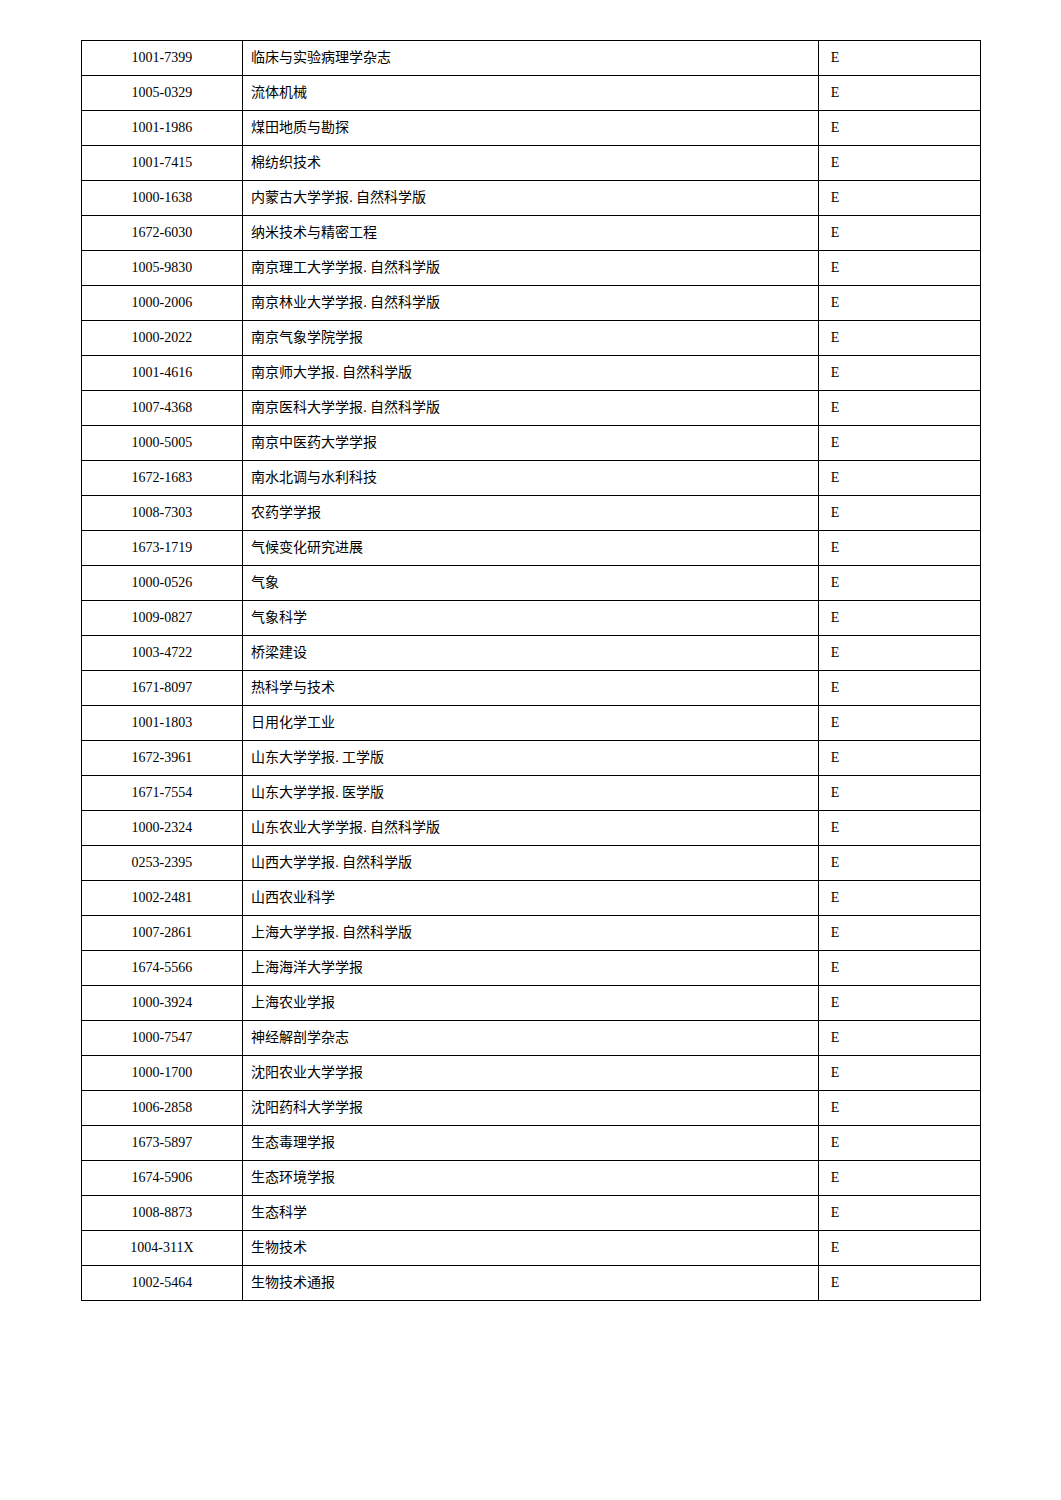| 1001-7399 | 临床与实验病理学杂志 | E |
| 1005-0329 | 流体机械 | E |
| 1001-1986 | 煤田地质与勘探 | E |
| 1001-7415 | 棉纺织技术 | E |
| 1000-1638 | 内蒙古大学学报. 自然科学版 | E |
| 1672-6030 | 纳米技术与精密工程 | E |
| 1005-9830 | 南京理工大学学报. 自然科学版 | E |
| 1000-2006 | 南京林业大学学报. 自然科学版 | E |
| 1000-2022 | 南京气象学院学报 | E |
| 1001-4616 | 南京师大学报. 自然科学版 | E |
| 1007-4368 | 南京医科大学学报. 自然科学版 | E |
| 1000-5005 | 南京中医药大学学报 | E |
| 1672-1683 | 南水北调与水利科技 | E |
| 1008-7303 | 农药学学报 | E |
| 1673-1719 | 气候变化研究进展 | E |
| 1000-0526 | 气象 | E |
| 1009-0827 | 气象科学 | E |
| 1003-4722 | 桥梁建设 | E |
| 1671-8097 | 热科学与技术 | E |
| 1001-1803 | 日用化学工业 | E |
| 1672-3961 | 山东大学学报. 工学版 | E |
| 1671-7554 | 山东大学学报. 医学版 | E |
| 1000-2324 | 山东农业大学学报. 自然科学版 | E |
| 0253-2395 | 山西大学学报. 自然科学版 | E |
| 1002-2481 | 山西农业科学 | E |
| 1007-2861 | 上海大学学报. 自然科学版 | E |
| 1674-5566 | 上海海洋大学学报 | E |
| 1000-3924 | 上海农业学报 | E |
| 1000-7547 | 神经解剖学杂志 | E |
| 1000-1700 | 沈阳农业大学学报 | E |
| 1006-2858 | 沈阳药科大学学报 | E |
| 1673-5897 | 生态毒理学报 | E |
| 1674-5906 | 生态环境学报 | E |
| 1008-8873 | 生态科学 | E |
| 1004-311X | 生物技术 | E |
| 1002-5464 | 生物技术通报 | E |